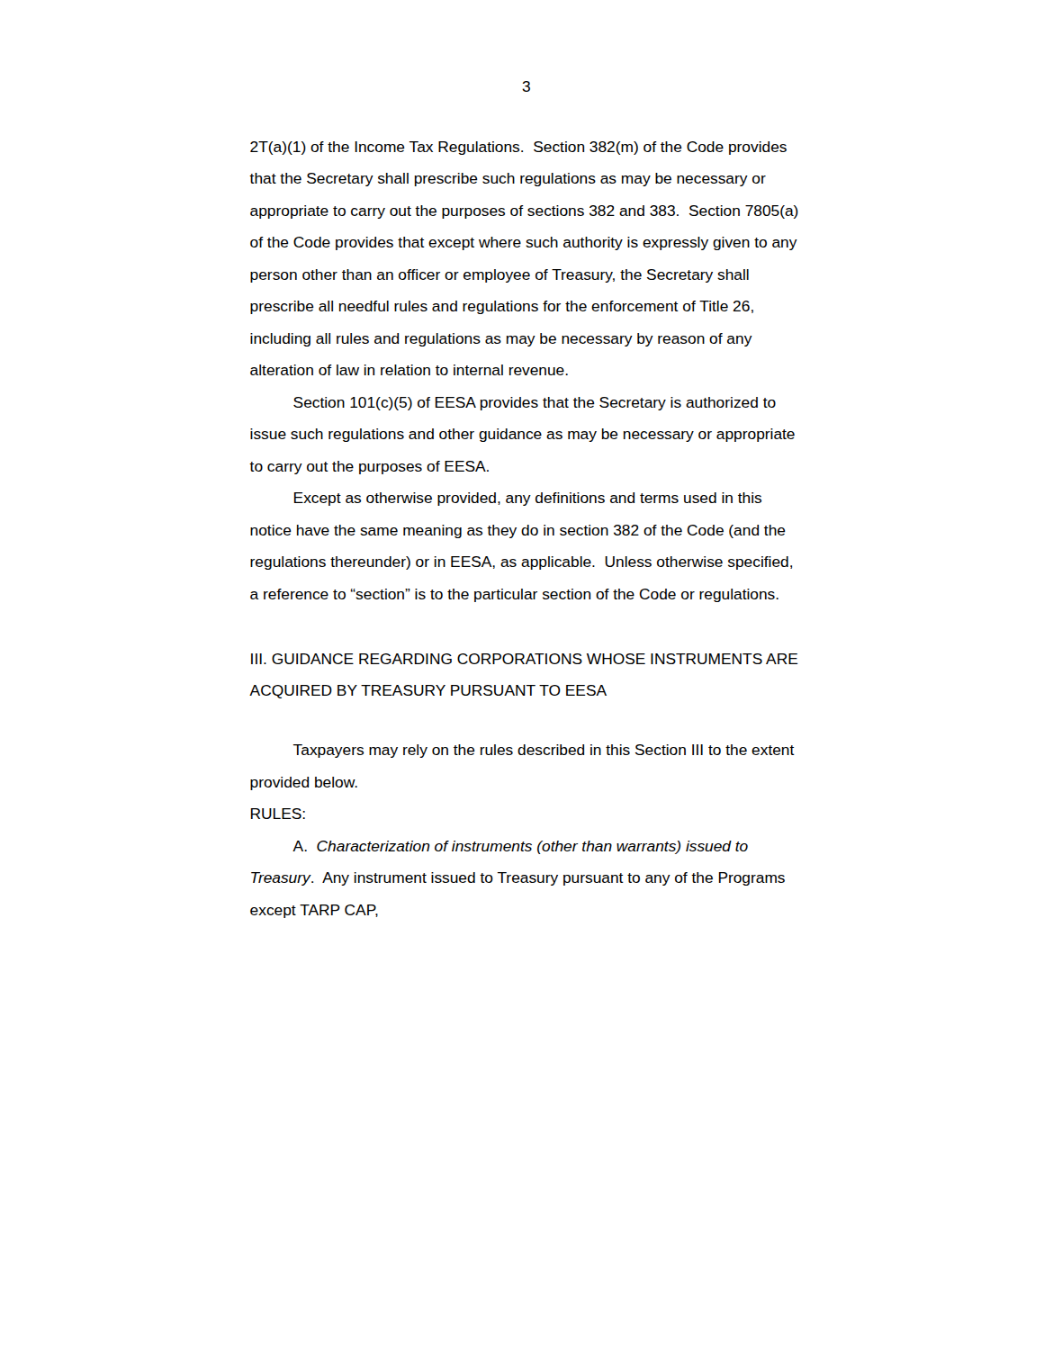3
2T(a)(1) of the Income Tax Regulations. Section 382(m) of the Code provides that the Secretary shall prescribe such regulations as may be necessary or appropriate to carry out the purposes of sections 382 and 383. Section 7805(a) of the Code provides that except where such authority is expressly given to any person other than an officer or employee of Treasury, the Secretary shall prescribe all needful rules and regulations for the enforcement of Title 26, including all rules and regulations as may be necessary by reason of any alteration of law in relation to internal revenue.
Section 101(c)(5) of EESA provides that the Secretary is authorized to issue such regulations and other guidance as may be necessary or appropriate to carry out the purposes of EESA.
Except as otherwise provided, any definitions and terms used in this notice have the same meaning as they do in section 382 of the Code (and the regulations thereunder) or in EESA, as applicable. Unless otherwise specified, a reference to “section” is to the particular section of the Code or regulations.
III. GUIDANCE REGARDING CORPORATIONS WHOSE INSTRUMENTS ARE ACQUIRED BY TREASURY PURSUANT TO EESA
Taxpayers may rely on the rules described in this Section III to the extent provided below.
RULES:
A. Characterization of instruments (other than warrants) issued to Treasury. Any instrument issued to Treasury pursuant to any of the Programs except TARP CAP,